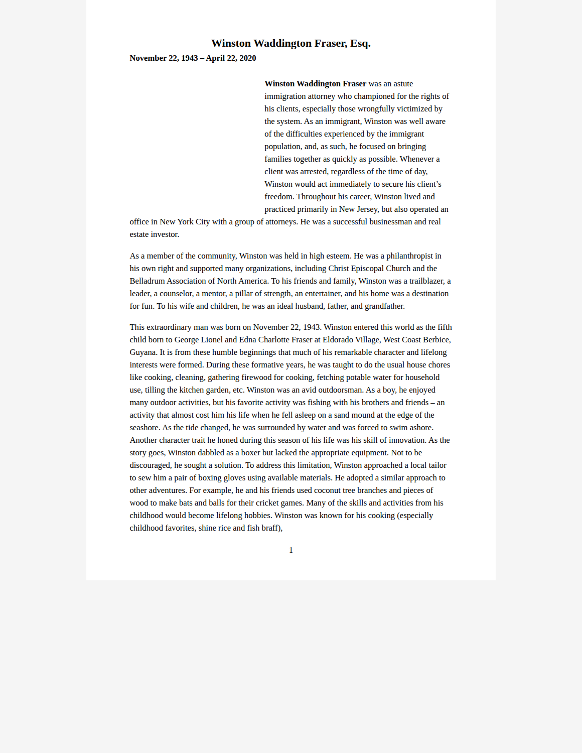Winston Waddington Fraser, Esq.
November 22, 1943 – April 22, 2020
Winston Waddington Fraser was an astute immigration attorney who championed for the rights of his clients, especially those wrongfully victimized by the system. As an immigrant, Winston was well aware of the difficulties experienced by the immigrant population, and, as such, he focused on bringing families together as quickly as possible. Whenever a client was arrested, regardless of the time of day, Winston would act immediately to secure his client’s freedom. Throughout his career, Winston lived and practiced primarily in New Jersey, but also operated an office in New York City with a group of attorneys. He was a successful businessman and real estate investor.
As a member of the community, Winston was held in high esteem. He was a philanthropist in his own right and supported many organizations, including Christ Episcopal Church and the Belladrum Association of North America. To his friends and family, Winston was a trailblazer, a leader, a counselor, a mentor, a pillar of strength, an entertainer, and his home was a destination for fun. To his wife and children, he was an ideal husband, father, and grandfather.
This extraordinary man was born on November 22, 1943. Winston entered this world as the fifth child born to George Lionel and Edna Charlotte Fraser at Eldorado Village, West Coast Berbice, Guyana. It is from these humble beginnings that much of his remarkable character and lifelong interests were formed. During these formative years, he was taught to do the usual house chores like cooking, cleaning, gathering firewood for cooking, fetching potable water for household use, tilling the kitchen garden, etc. Winston was an avid outdoorsman. As a boy, he enjoyed many outdoor activities, but his favorite activity was fishing with his brothers and friends – an activity that almost cost him his life when he fell asleep on a sand mound at the edge of the seashore. As the tide changed, he was surrounded by water and was forced to swim ashore. Another character trait he honed during this season of his life was his skill of innovation. As the story goes, Winston dabbled as a boxer but lacked the appropriate equipment. Not to be discouraged, he sought a solution. To address this limitation, Winston approached a local tailor to sew him a pair of boxing gloves using available materials. He adopted a similar approach to other adventures. For example, he and his friends used coconut tree branches and pieces of wood to make bats and balls for their cricket games. Many of the skills and activities from his childhood would become lifelong hobbies. Winston was known for his cooking (especially childhood favorites, shine rice and fish braff),
1